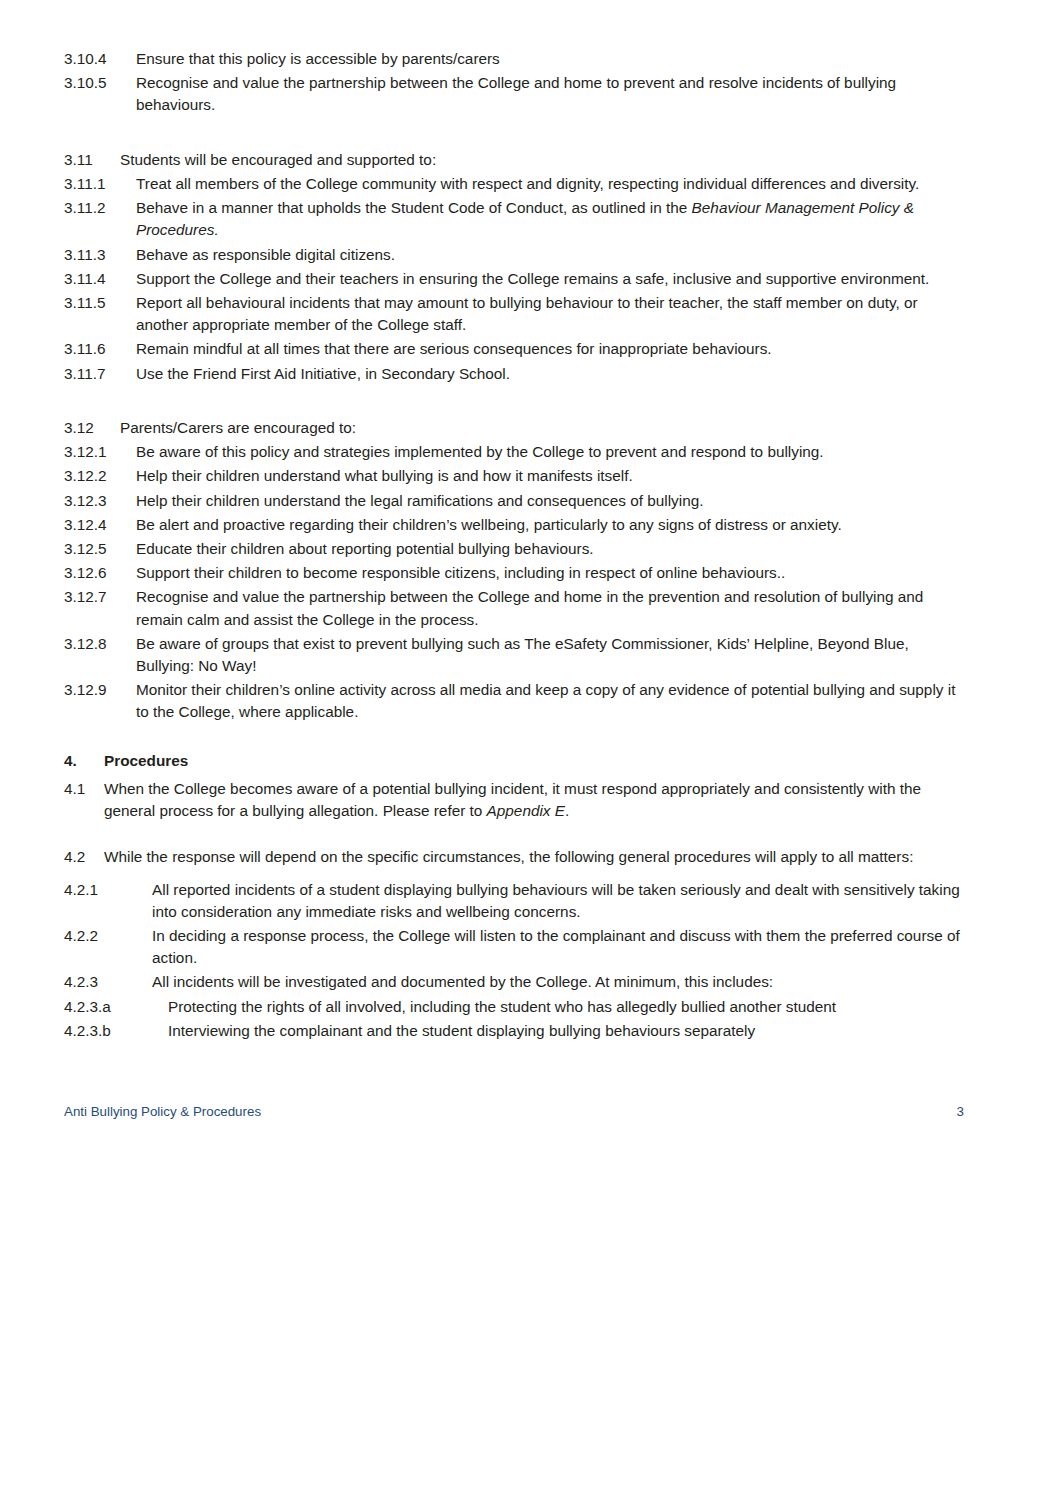3.10.4 Ensure that this policy is accessible by parents/carers
3.10.5 Recognise and value the partnership between the College and home to prevent and resolve incidents of bullying behaviours.
3.11 Students will be encouraged and supported to:
3.11.1 Treat all members of the College community with respect and dignity, respecting individual differences and diversity.
3.11.2 Behave in a manner that upholds the Student Code of Conduct, as outlined in the Behaviour Management Policy & Procedures.
3.11.3 Behave as responsible digital citizens.
3.11.4 Support the College and their teachers in ensuring the College remains a safe, inclusive and supportive environment.
3.11.5 Report all behavioural incidents that may amount to bullying behaviour to their teacher, the staff member on duty, or another appropriate member of the College staff.
3.11.6 Remain mindful at all times that there are serious consequences for inappropriate behaviours.
3.11.7 Use the Friend First Aid Initiative, in Secondary School.
3.12 Parents/Carers are encouraged to:
3.12.1 Be aware of this policy and strategies implemented by the College to prevent and respond to bullying.
3.12.2 Help their children understand what bullying is and how it manifests itself.
3.12.3 Help their children understand the legal ramifications and consequences of bullying.
3.12.4 Be alert and proactive regarding their children’s wellbeing, particularly to any signs of distress or anxiety.
3.12.5 Educate their children about reporting potential bullying behaviours.
3.12.6 Support their children to become responsible citizens, including in respect of online behaviours..
3.12.7 Recognise and value the partnership between the College and home in the prevention and resolution of bullying and remain calm and assist the College in the process.
3.12.8 Be aware of groups that exist to prevent bullying such as The eSafety Commissioner, Kids’ Helpline, Beyond Blue, Bullying: No Way!
3.12.9 Monitor their children’s online activity across all media and keep a copy of any evidence of potential bullying and supply it to the College, where applicable.
4.
Procedures
4.1 When the College becomes aware of a potential bullying incident, it must respond appropriately and consistently with the general process for a bullying allegation. Please refer to Appendix E.
4.2 While the response will depend on the specific circumstances, the following general procedures will apply to all matters:
4.2.1 All reported incidents of a student displaying bullying behaviours will be taken seriously and dealt with sensitively taking into consideration any immediate risks and wellbeing concerns.
4.2.2 In deciding a response process, the College will listen to the complainant and discuss with them the preferred course of action.
4.2.3 All incidents will be investigated and documented by the College. At minimum, this includes:
4.2.3.a Protecting the rights of all involved, including the student who has allegedly bullied another student
4.2.3.b Interviewing the complainant and the student displaying bullying behaviours separately
Anti Bullying Policy & Procedures
3